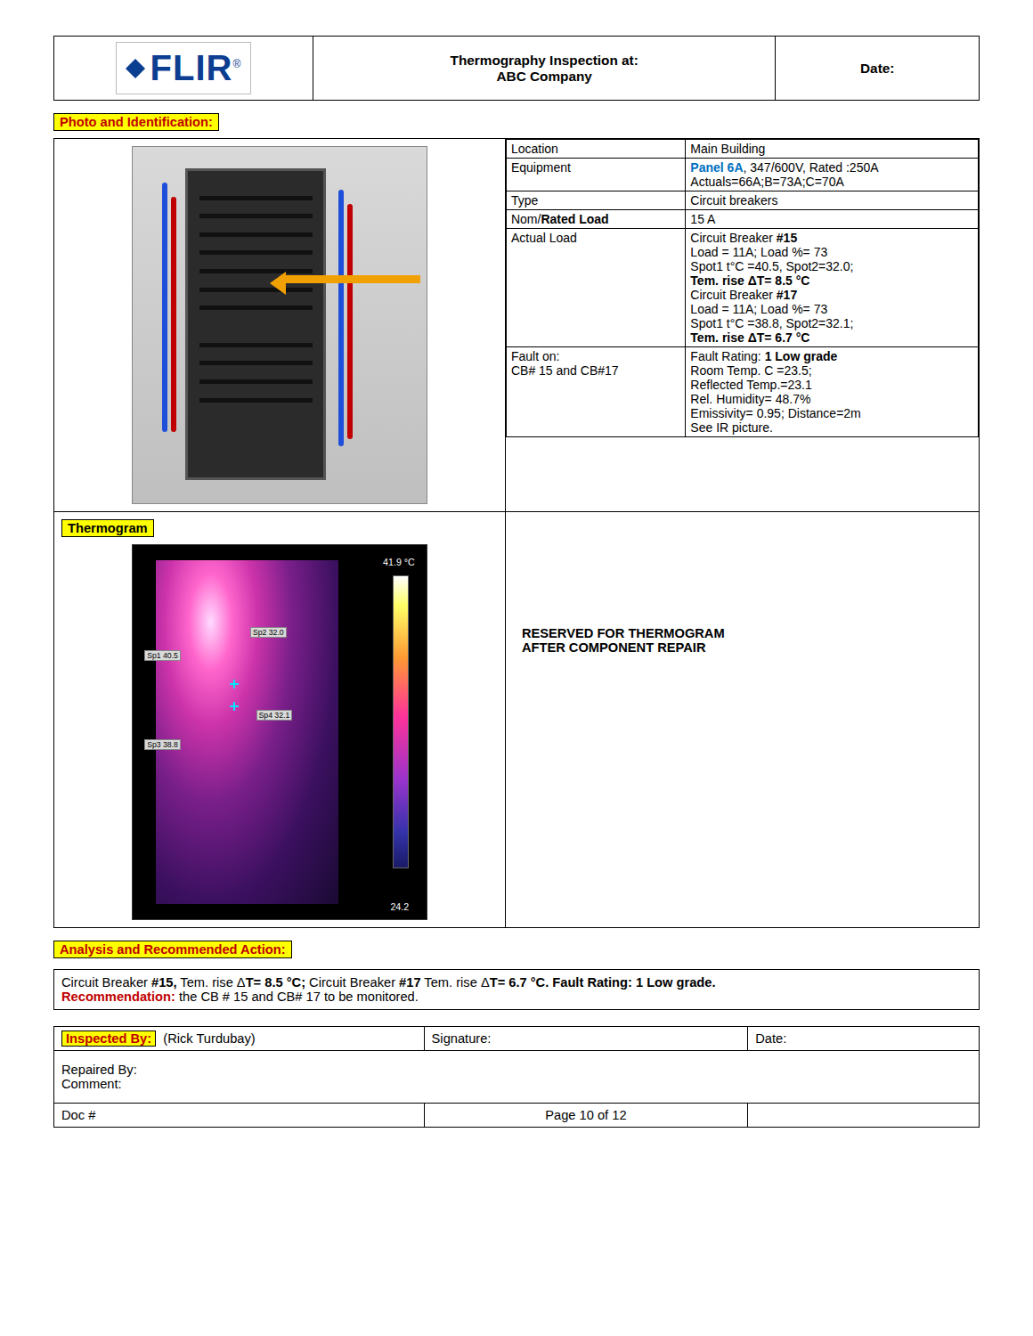| FLIR ® | Thermography Inspection at: ABC Company | Date: |
Photo and Identification:
| | / Location / Main Building / / Equipment / Panel 6A , 347/600V, Rated :250A Actuals=66A;B=73A;C=70A / / Type / Circuit breakers / / Nom/ Rated Load / 15 A / / Actual Load / Circuit Breaker #15 Load = 11A; Load %= 73 Spot1 t°C =40.5, Spot2=32.0; Tem. rise ΔT= 8.5 °C Circuit Breaker #17 Load = 11A; Load %= 73 Spot1 t°C =38.8, Spot2=32.1; Tem. rise ΔT= 6.7 °C / / Fault on: CB# 15 and CB#17 / Fault Rating: 1 Low grade Room Temp. C =23.5; Reflected Temp.=23.1 Rel. Humidity= 48.7% Emissivity= 0.95; Distance=2m See IR picture. / |
| Thermogram 41.9 °C 24.2 Sp2 32.0 Sp1 40.5 Sp4 32.1 Sp3 38.8 | RESERVED FOR THERMOGRAM AFTER COMPONENT REPAIR |
Analysis and Recommended Action:
| Circuit Breaker #15, Tem. rise Δ T= 8.5 °C; Circuit Breaker #17 Tem. rise Δ T= 6.7 °C. Fault Rating: 1 Low grade. Recommendation: the CB # 15 and CB# 17 to be monitored. |
| Inspected By: (Rick Turdubay) | Signature: | Date: |
| Repaired By: Comment: |
| Doc # | Page 10 of 12 | |